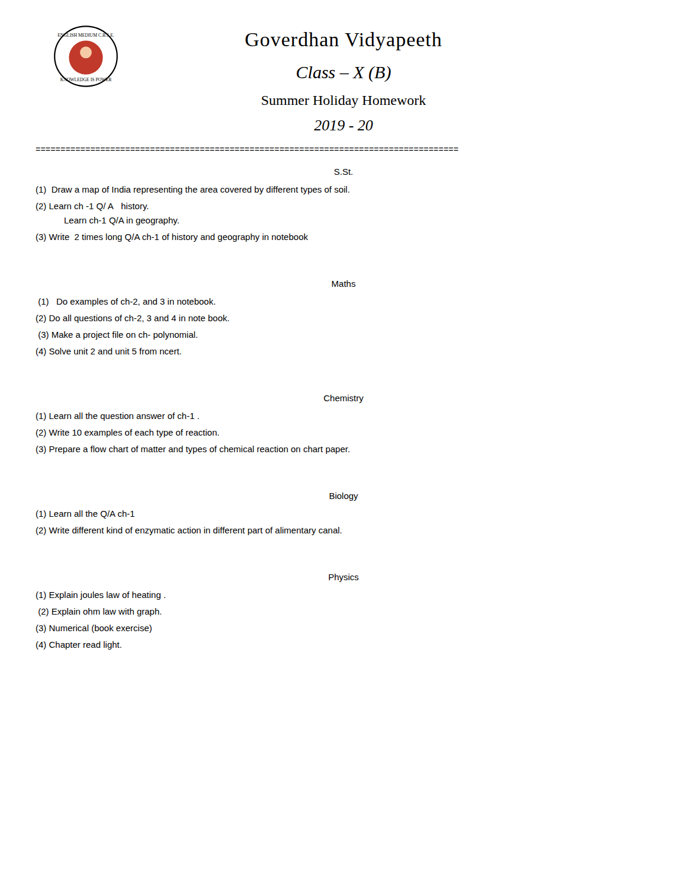Goverdhan Vidyapeeth
Class – X (B)
Summer Holiday Homework
2019 - 20
=====================================================================================
S.St.
(1) Draw a map of India representing the area covered by different types of soil.
(2) Learn ch -1 Q/ A history. Learn ch-1 Q/A in geography.
(3) Write 2 times long Q/A ch-1 of history and geography in notebook
Maths
(1) Do examples of ch-2, and 3 in notebook.
(2) Do all questions of ch-2, 3 and 4 in note book.
(3) Make a project file on ch- polynomial.
(4) Solve unit 2 and unit 5 from ncert.
Chemistry
(1) Learn all the question answer of ch-1 .
(2) Write 10 examples of each type of reaction.
(3) Prepare a flow chart of matter and types of chemical reaction on chart paper.
Biology
(1) Learn all the Q/A ch-1
(2) Write different kind of enzymatic action in different part of alimentary canal.
Physics
(1) Explain joules law of heating .
(2) Explain ohm law with graph.
(3) Numerical (book exercise)
(4) Chapter read light.